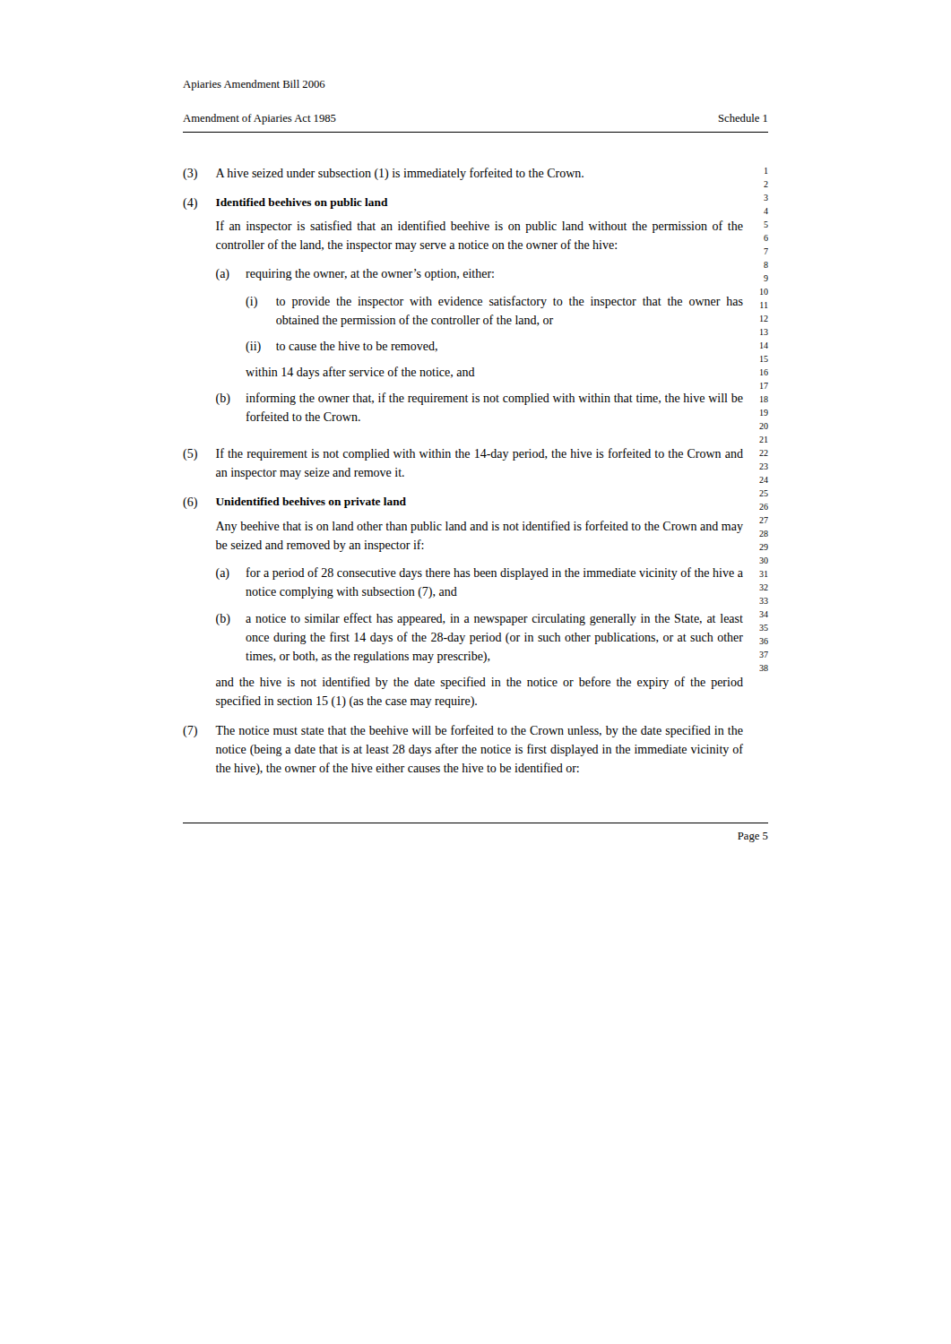Apiaries Amendment Bill 2006
Amendment of Apiaries Act 1985 Schedule 1
(3)
A hive seized under subsection (1) is immediately forfeited to the Crown.
(4)
Identified beehives on public land
If an inspector is satisfied that an identified beehive is on public land without the permission of the controller of the land, the inspector may serve a notice on the owner of the hive:
(a)
requiring the owner, at the owner’s option, either:
(i)
to provide the inspector with evidence satisfactory to the inspector that the owner has obtained the permission of the controller of the land, or
(ii)
to cause the hive to be removed,
within 14 days after service of the notice, and
(b)
informing the owner that, if the requirement is not complied with within that time, the hive will be forfeited to the Crown.
(5)
If the requirement is not complied with within the 14-day period, the hive is forfeited to the Crown and an inspector may seize and remove it.
(6)
Unidentified beehives on private land
Any beehive that is on land other than public land and is not identified is forfeited to the Crown and may be seized and removed by an inspector if:
(a)
for a period of 28 consecutive days there has been displayed in the immediate vicinity of the hive a notice complying with subsection (7), and
(b)
a notice to similar effect has appeared, in a newspaper circulating generally in the State, at least once during the first 14 days of the 28-day period (or in such other publications, or at such other times, or both, as the regulations may prescribe),
and the hive is not identified by the date specified in the notice or before the expiry of the period specified in section 15 (1) (as the case may require).
(7)
The notice must state that the beehive will be forfeited to the Crown unless, by the date specified in the notice (being a date that is at least 28 days after the notice is first displayed in the immediate vicinity of the hive), the owner of the hive either causes the hive to be identified or:
12345678910 11121314151617181920 21222324252627282930 3132333435363738
Page 5